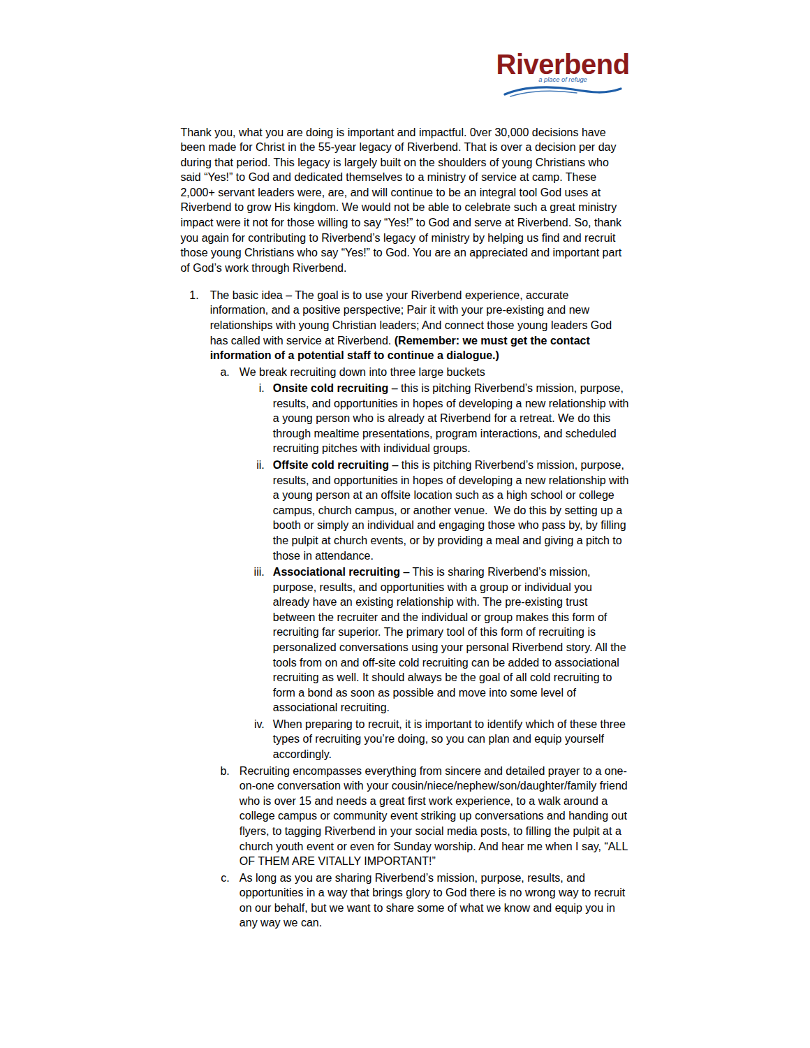Riverbend
a place of refuge
Thank you, what you are doing is important and impactful. 0ver 30,000 decisions have been made for Christ in the 55-year legacy of Riverbend. That is over a decision per day during that period. This legacy is largely built on the shoulders of young Christians who said “Yes!” to God and dedicated themselves to a ministry of service at camp. These 2,000+ servant leaders were, are, and will continue to be an integral tool God uses at Riverbend to grow His kingdom. We would not be able to celebrate such a great ministry impact were it not for those willing to say “Yes!” to God and serve at Riverbend. So, thank you again for contributing to Riverbend’s legacy of ministry by helping us find and recruit those young Christians who say “Yes!” to God. You are an appreciated and important part of God’s work through Riverbend.
The basic idea – The goal is to use your Riverbend experience, accurate information, and a positive perspective; Pair it with your pre-existing and new relationships with young Christian leaders; And connect those young leaders God has called with service at Riverbend. (Remember: we must get the contact information of a potential staff to continue a dialogue.)
We break recruiting down into three large buckets
Onsite cold recruiting – this is pitching Riverbend’s mission, purpose, results, and opportunities in hopes of developing a new relationship with a young person who is already at Riverbend for a retreat. We do this through mealtime presentations, program interactions, and scheduled recruiting pitches with individual groups.
Offsite cold recruiting – this is pitching Riverbend’s mission, purpose, results, and opportunities in hopes of developing a new relationship with a young person at an offsite location such as a high school or college campus, church campus, or another venue. We do this by setting up a booth or simply an individual and engaging those who pass by, by filling the pulpit at church events, or by providing a meal and giving a pitch to those in attendance.
Associational recruiting – This is sharing Riverbend’s mission, purpose, results, and opportunities with a group or individual you already have an existing relationship with. The pre-existing trust between the recruiter and the individual or group makes this form of recruiting far superior. The primary tool of this form of recruiting is personalized conversations using your personal Riverbend story. All the tools from on and off-site cold recruiting can be added to associational recruiting as well. It should always be the goal of all cold recruiting to form a bond as soon as possible and move into some level of associational recruiting.
When preparing to recruit, it is important to identify which of these three types of recruiting you’re doing, so you can plan and equip yourself accordingly.
Recruiting encompasses everything from sincere and detailed prayer to a one-on-one conversation with your cousin/niece/nephew/son/daughter/family friend who is over 15 and needs a great first work experience, to a walk around a college campus or community event striking up conversations and handing out flyers, to tagging Riverbend in your social media posts, to filling the pulpit at a church youth event or even for Sunday worship. And hear me when I say, “ALL OF THEM ARE VITALLY IMPORTANT!”
As long as you are sharing Riverbend’s mission, purpose, results, and opportunities in a way that brings glory to God there is no wrong way to recruit on our behalf, but we want to share some of what we know and equip you in any way we can.